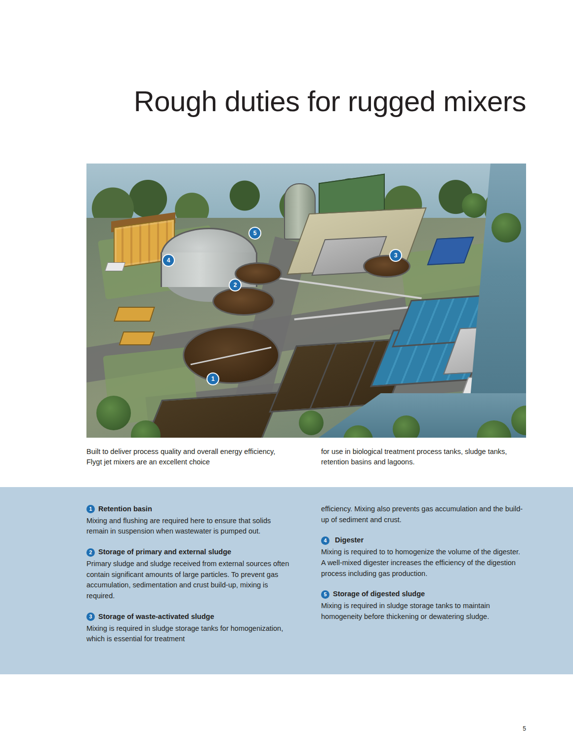Rough duties for rugged mixers
1
2
3
4
5
Built to deliver process quality and overall energy efficiency, Flygt jet mixers are an excellent choice
for use in biological treatment process tanks, sludge tanks, retention basins and lagoons.
1 Retention basin
Mixing and flushing are required here to ensure that solids remain in suspension when wastewater is pumped out.
2 Storage of primary and external sludge
Primary sludge and sludge received from external sources often contain significant amounts of large particles. To prevent gas accumulation, sedimentation and crust build-up, mixing is required.
3 Storage of waste-activated sludge
Mixing is required in sludge storage tanks for homogenization, which is essential for treatment
efficiency. Mixing also prevents gas accumulation and the build-up of sediment and crust.
4 Digester
Mixing is required to to homogenize the volume of the digester. A well-mixed digester increases the efficiency of the digestion process including gas production.
5 Storage of digested sludge
Mixing is required in sludge storage tanks to maintain homogeneity before thickening or dewatering sludge.
5